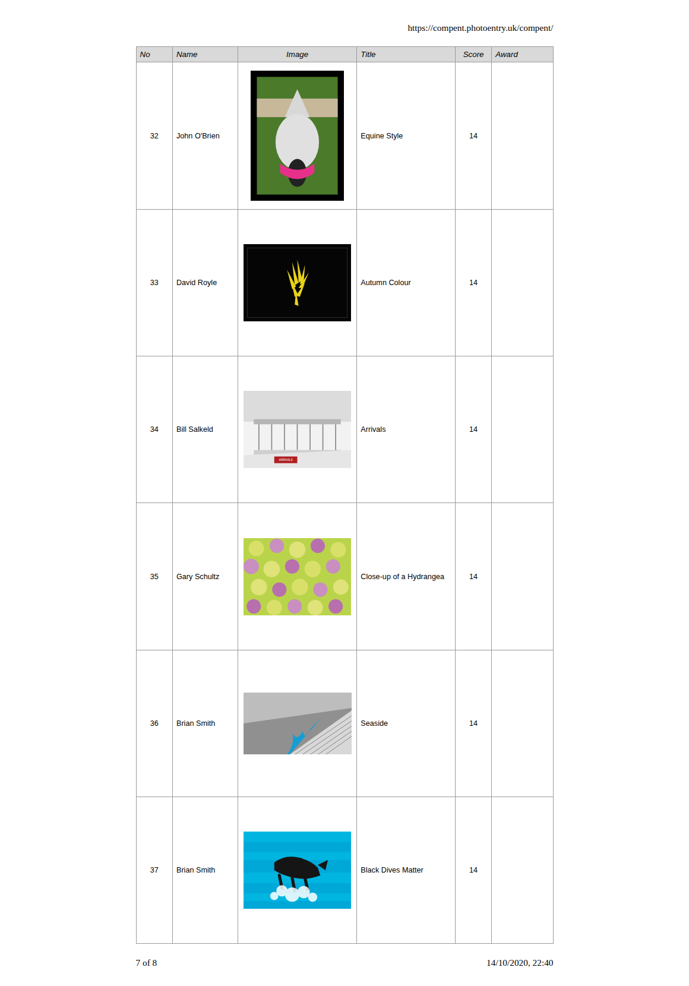https://compent.photoentry.uk/compent/
| No | Name | Image | Title | Score | Award |
| --- | --- | --- | --- | --- | --- |
| 32 | John O'Brien | | Equine Style | 14 | |
| 33 | David Royle | | Autumn Colour | 14 | |
| 34 | Bill Salkeld | | Arrivals | 14 | |
| 35 | Gary Schultz | | Close-up of a Hydrangea | 14 | |
| 36 | Brian Smith | | Seaside | 14 | |
| 37 | Brian Smith | | Black Dives Matter | 14 | |
7 of 8
14/10/2020, 22:40